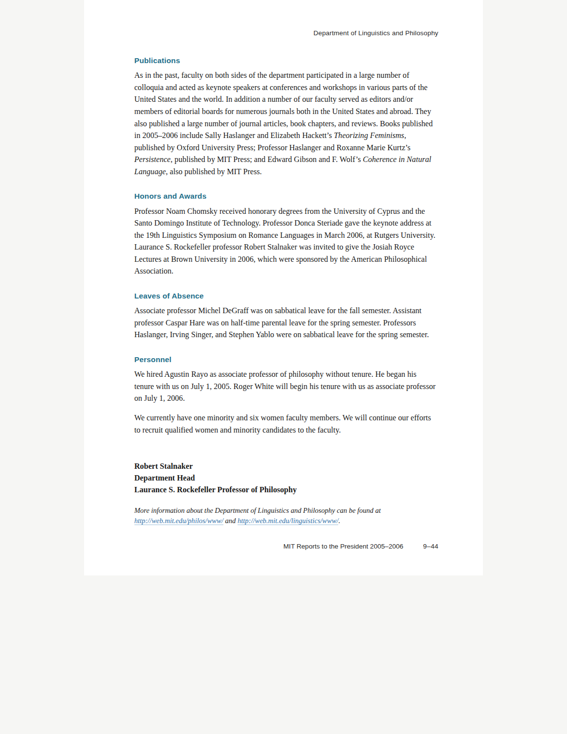Department of Linguistics and Philosophy
Publications
As in the past, faculty on both sides of the department participated in a large number of colloquia and acted as keynote speakers at conferences and workshops in various parts of the United States and the world. In addition a number of our faculty served as editors and/or members of editorial boards for numerous journals both in the United States and abroad. They also published a large number of journal articles, book chapters, and reviews. Books published in 2005–2006 include Sally Haslanger and Elizabeth Hackett’s Theorizing Feminisms, published by Oxford University Press; Professor Haslanger and Roxanne Marie Kurtz’s Persistence, published by MIT Press; and Edward Gibson and F. Wolf’s Coherence in Natural Language, also published by MIT Press.
Honors and Awards
Professor Noam Chomsky received honorary degrees from the University of Cyprus and the Santo Domingo Institute of Technology. Professor Donca Steriade gave the keynote address at the 19th Linguistics Symposium on Romance Languages in March 2006, at Rutgers University. Laurance S. Rockefeller professor Robert Stalnaker was invited to give the Josiah Royce Lectures at Brown University in 2006, which were sponsored by the American Philosophical Association.
Leaves of Absence
Associate professor Michel DeGraff was on sabbatical leave for the fall semester. Assistant professor Caspar Hare was on half-time parental leave for the spring semester. Professors Haslanger, Irving Singer, and Stephen Yablo were on sabbatical leave for the spring semester.
Personnel
We hired Agustin Rayo as associate professor of philosophy without tenure. He began his tenure with us on July 1, 2005. Roger White will begin his tenure with us as associate professor on July 1, 2006.
We currently have one minority and six women faculty members. We will continue our efforts to recruit qualified women and minority candidates to the faculty.
Robert Stalnaker
Department Head
Laurance S. Rockefeller Professor of Philosophy
More information about the Department of Linguistics and Philosophy can be found at
http://web.mit.edu/philos/www/ and http://web.mit.edu/linguistics/www/.
MIT Reports to the President 2005–2006 9–44